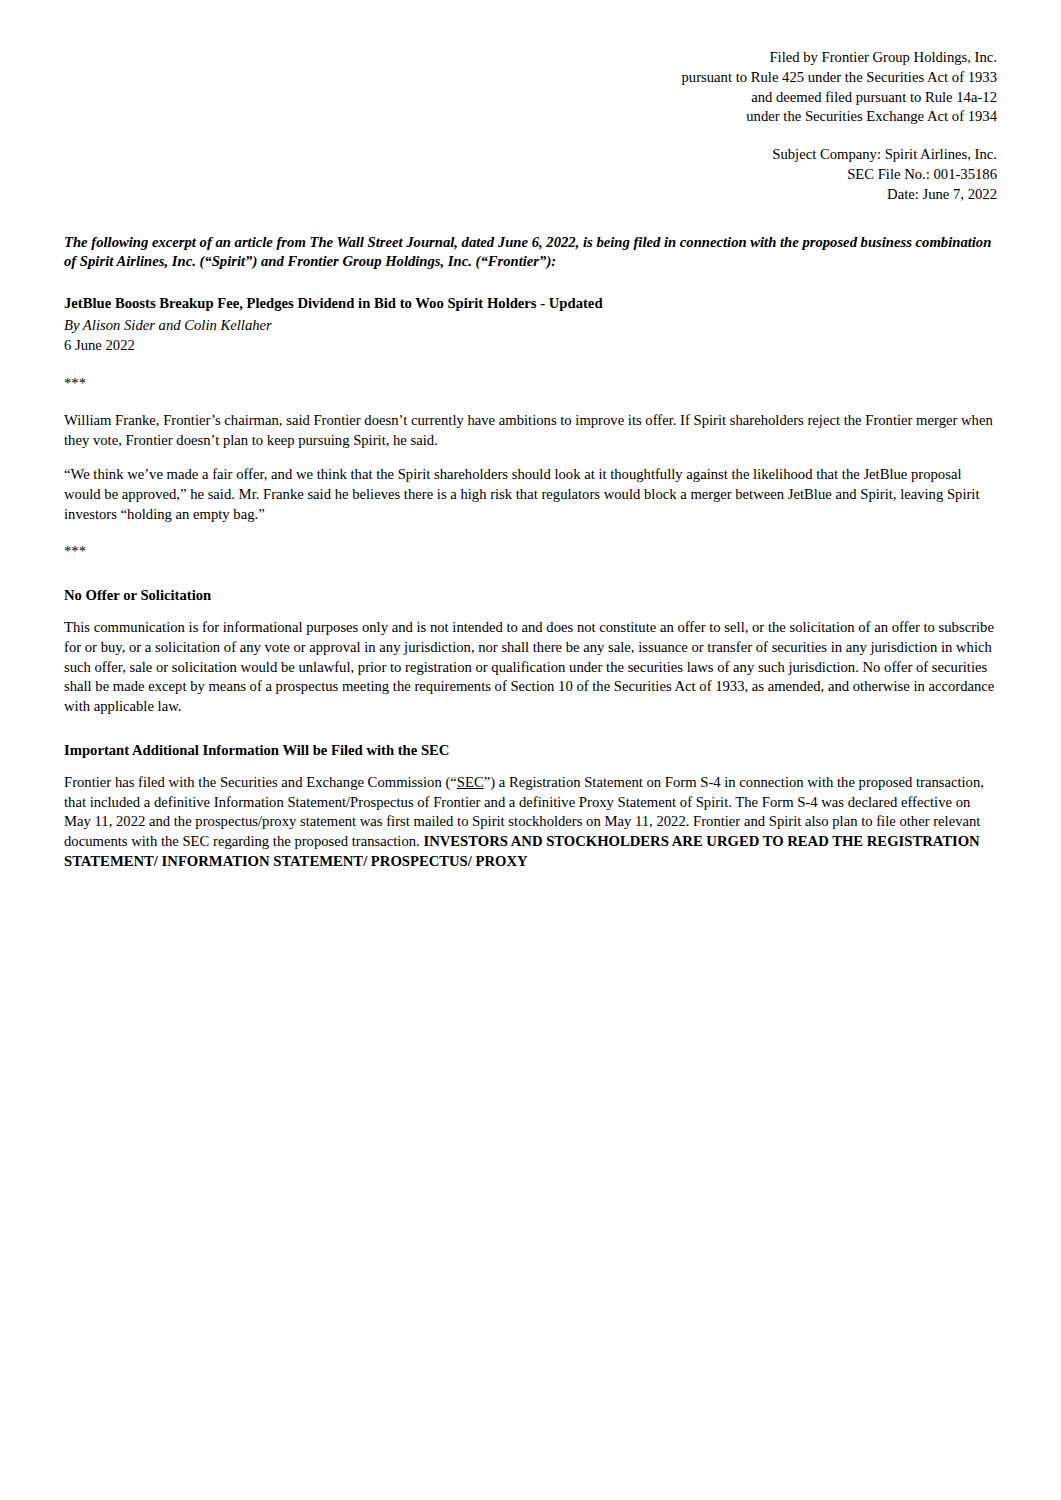Filed by Frontier Group Holdings, Inc.
pursuant to Rule 425 under the Securities Act of 1933
and deemed filed pursuant to Rule 14a-12
under the Securities Exchange Act of 1934
Subject Company: Spirit Airlines, Inc.
SEC File No.: 001-35186
Date: June 7, 2022
The following excerpt of an article from The Wall Street Journal, dated June 6, 2022, is being filed in connection with the proposed business combination of Spirit Airlines, Inc. (“Spirit”) and Frontier Group Holdings, Inc. (“Frontier”):
JetBlue Boosts Breakup Fee, Pledges Dividend in Bid to Woo Spirit Holders - Updated
By Alison Sider and Colin Kellaher
6 June 2022
***
William Franke, Frontier’s chairman, said Frontier doesn’t currently have ambitions to improve its offer. If Spirit shareholders reject the Frontier merger when they vote, Frontier doesn’t plan to keep pursuing Spirit, he said.
“We think we’ve made a fair offer, and we think that the Spirit shareholders should look at it thoughtfully against the likelihood that the JetBlue proposal would be approved,” he said. Mr. Franke said he believes there is a high risk that regulators would block a merger between JetBlue and Spirit, leaving Spirit investors “holding an empty bag.”
***
No Offer or Solicitation
This communication is for informational purposes only and is not intended to and does not constitute an offer to sell, or the solicitation of an offer to subscribe for or buy, or a solicitation of any vote or approval in any jurisdiction, nor shall there be any sale, issuance or transfer of securities in any jurisdiction in which such offer, sale or solicitation would be unlawful, prior to registration or qualification under the securities laws of any such jurisdiction. No offer of securities shall be made except by means of a prospectus meeting the requirements of Section 10 of the Securities Act of 1933, as amended, and otherwise in accordance with applicable law.
Important Additional Information Will be Filed with the SEC
Frontier has filed with the Securities and Exchange Commission (“SEC”) a Registration Statement on Form S-4 in connection with the proposed transaction, that included a definitive Information Statement/Prospectus of Frontier and a definitive Proxy Statement of Spirit. The Form S-4 was declared effective on May 11, 2022 and the prospectus/proxy statement was first mailed to Spirit stockholders on May 11, 2022. Frontier and Spirit also plan to file other relevant documents with the SEC regarding the proposed transaction. INVESTORS AND STOCKHOLDERS ARE URGED TO READ THE REGISTRATION STATEMENT/ INFORMATION STATEMENT/ PROSPECTUS/ PROXY